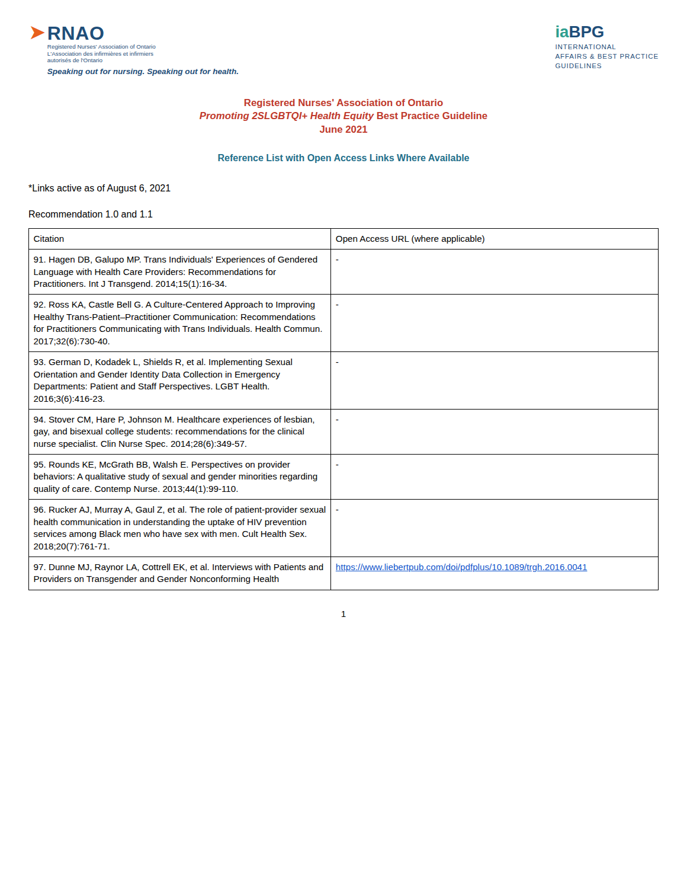➤
RNAO
Registered Nurses' Association of Ontario
L'Association des infirmières et infirmiers
autorisés de l'Ontario
Speaking out for nursing. Speaking out for health.
ia BPG
INTERNATIONAL
AFFAIRS & BEST PRACTICE
GUIDELINES
Registered Nurses' Association of Ontario Promoting 2SLGBTQI+ Health Equity Best Practice Guideline June 2021
Reference List with Open Access Links Where Available
*Links active as of August 6, 2021
Recommendation 1.0 and 1.1
| Citation | Open Access URL (where applicable) |
| --- | --- |
| 91. Hagen DB, Galupo MP. Trans Individuals' Experiences of Gendered Language with Health Care Providers: Recommendations for Practitioners. Int J Transgend. 2014;15(1):16-34. | - |
| 92. Ross KA, Castle Bell G. A Culture-Centered Approach to Improving Healthy Trans-Patient–Practitioner Communication: Recommendations for Practitioners Communicating with Trans Individuals. Health Commun. 2017;32(6):730-40. | - |
| 93. German D, Kodadek L, Shields R, et al. Implementing Sexual Orientation and Gender Identity Data Collection in Emergency Departments: Patient and Staff Perspectives. LGBT Health. 2016;3(6):416-23. | - |
| 94. Stover CM, Hare P, Johnson M. Healthcare experiences of lesbian, gay, and bisexual college students: recommendations for the clinical nurse specialist. Clin Nurse Spec. 2014;28(6):349-57. | - |
| 95. Rounds KE, McGrath BB, Walsh E. Perspectives on provider behaviors: A qualitative study of sexual and gender minorities regarding quality of care. Contemp Nurse. 2013;44(1):99-110. | - |
| 96. Rucker AJ, Murray A, Gaul Z, et al. The role of patient-provider sexual health communication in understanding the uptake of HIV prevention services among Black men who have sex with men. Cult Health Sex. 2018;20(7):761-71. | - |
| 97. Dunne MJ, Raynor LA, Cottrell EK, et al. Interviews with Patients and Providers on Transgender and Gender Nonconforming Health | https://www.liebertpub.com/doi/pdfplus/10.1089/trgh.2016.0041 |
1